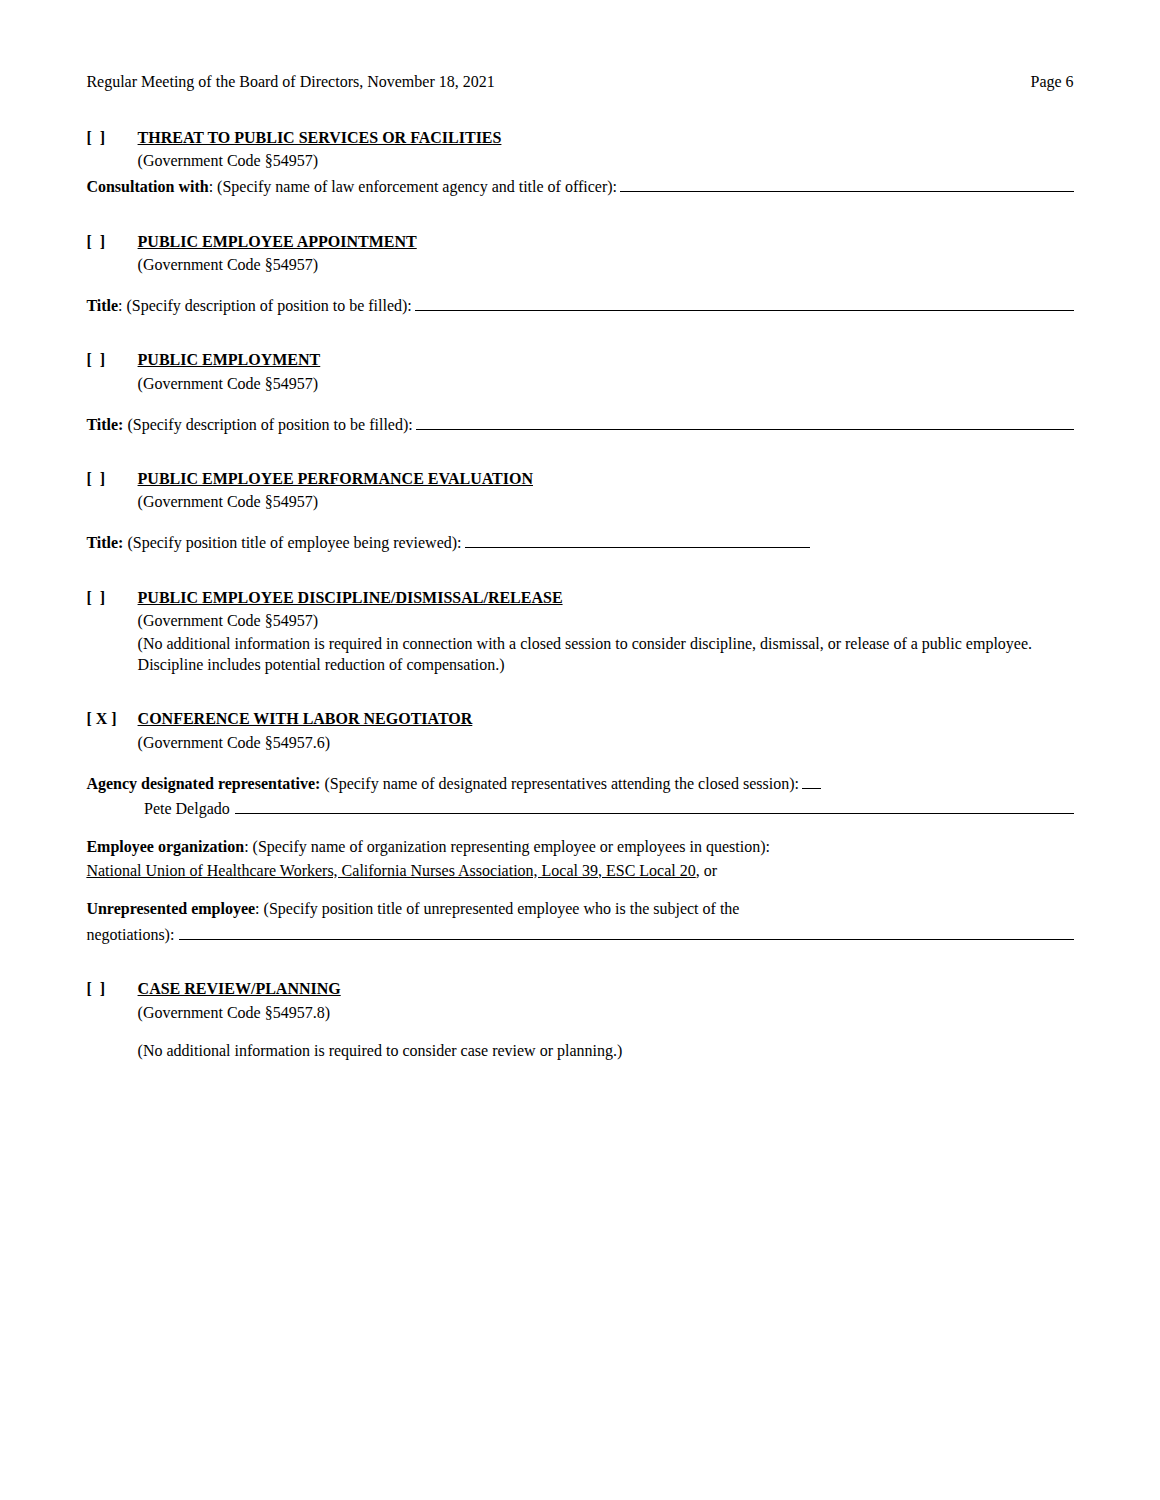Regular Meeting of the Board of Directors, November 18, 2021
Page 6
[ ] THREAT TO PUBLIC SERVICES OR FACILITIES
(Government Code §54957)
Consultation with: (Specify name of law enforcement agency and title of officer):
[ ] PUBLIC EMPLOYEE APPOINTMENT
(Government Code §54957)
Title: (Specify description of position to be filled):
[ ] PUBLIC EMPLOYMENT
(Government Code §54957)
Title: (Specify description of position to be filled):
[ ] PUBLIC EMPLOYEE PERFORMANCE EVALUATION
(Government Code §54957)
Title: (Specify position title of employee being reviewed):
[ ] PUBLIC EMPLOYEE DISCIPLINE/DISMISSAL/RELEASE
(Government Code §54957)
(No additional information is required in connection with a closed session to consider discipline, dismissal, or release of a public employee. Discipline includes potential reduction of compensation.)
[ X ] CONFERENCE WITH LABOR NEGOTIATOR
(Government Code §54957.6)
Agency designated representative: (Specify name of designated representatives attending the closed session):
Pete Delgado
Employee organization: (Specify name of organization representing employee or employees in question):
National Union of Healthcare Workers, California Nurses Association, Local 39, ESC Local 20, or
Unrepresented employee: (Specify position title of unrepresented employee who is the subject of the
negotiations):
[ ] CASE REVIEW/PLANNING
(Government Code §54957.8)
(No additional information is required to consider case review or planning.)